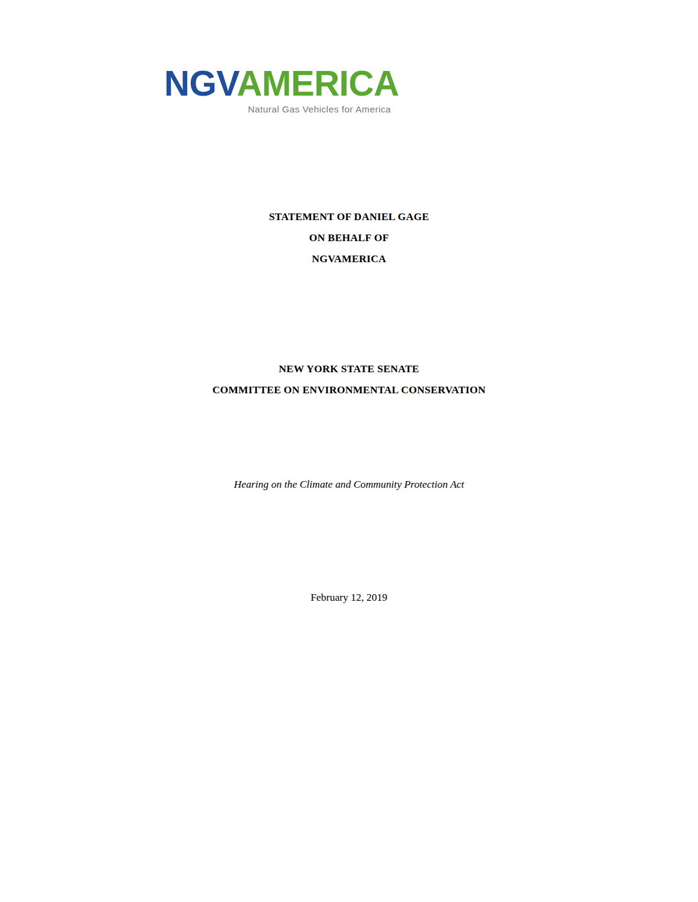NGV AMERICA
Natural Gas Vehicles for America
STATEMENT OF DANIEL GAGE
ON BEHALF OF
NGVAMERICA
NEW YORK STATE SENATE
COMMITTEE ON ENVIRONMENTAL CONSERVATION
Hearing on the Climate and Community Protection Act
February 12, 2019